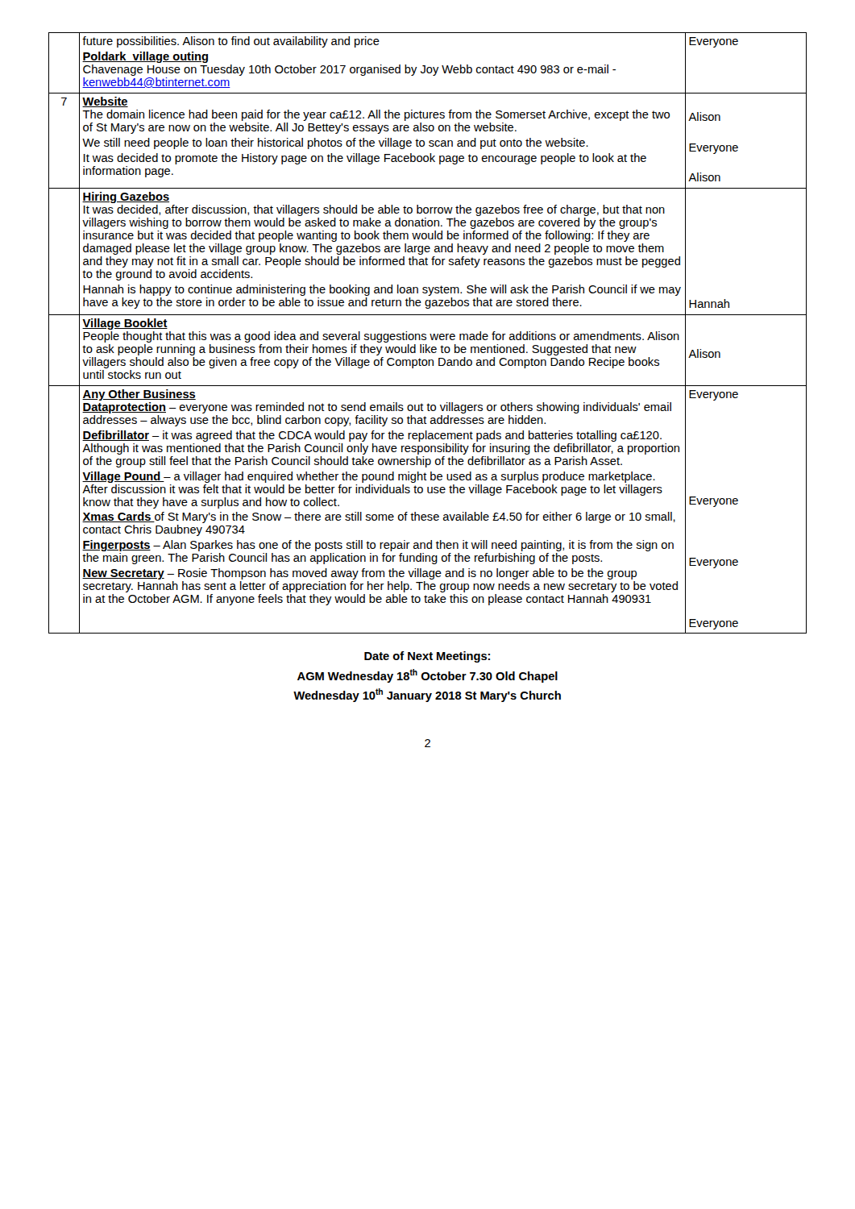| | future possibilities. Alison to find out availability and price Poldark village outing Chavenage House on Tuesday 10th October 2017 organised by Joy Webb contact 490 983 or e-mail - kenwebb44@btinternet.com | Everyone |
| 7 | Website The domain licence had been paid for the year ca£12. All the pictures from the Somerset Archive, except the two of St Mary's are now on the website. All Jo Bettey's essays are also on the website. We still need people to loan their historical photos of the village to scan and put onto the website. It was decided to promote the History page on the village Facebook page to encourage people to look at the information page. | Alison Everyone Alison |
| | Hiring Gazebos It was decided, after discussion, that villagers should be able to borrow the gazebos free of charge, but that non villagers wishing to borrow them would be asked to make a donation. The gazebos are covered by the group's insurance but it was decided that people wanting to book them would be informed of the following: If they are damaged please let the village group know. The gazebos are large and heavy and need 2 people to move them and they may not fit in a small car. People should be informed that for safety reasons the gazebos must be pegged to the ground to avoid accidents. Hannah is happy to continue administering the booking and loan system. She will ask the Parish Council if we may have a key to the store in order to be able to issue and return the gazebos that are stored there. | Hannah |
| | Village Booklet People thought that this was a good idea and several suggestions were made for additions or amendments. Alison to ask people running a business from their homes if they would like to be mentioned. Suggested that new villagers should also be given a free copy of the Village of Compton Dando and Compton Dando Recipe books until stocks run out | Alison |
| | Any Other Business Dataprotection – everyone was reminded not to send emails out to villagers or others showing individuals' email addresses – always use the bcc, blind carbon copy, facility so that addresses are hidden. Defibrillator – it was agreed that the CDCA would pay for the replacement pads and batteries totalling ca£120. Although it was mentioned that the Parish Council only have responsibility for insuring the defibrillator, a proportion of the group still feel that the Parish Council should take ownership of the defibrillator as a Parish Asset. Village Pound – a villager had enquired whether the pound might be used as a surplus produce marketplace. After discussion it was felt that it would be better for individuals to use the village Facebook page to let villagers know that they have a surplus and how to collect. Xmas Cards of St Mary's in the Snow – there are still some of these available £4.50 for either 6 large or 10 small, contact Chris Daubney 490734 Fingerposts – Alan Sparkes has one of the posts still to repair and then it will need painting, it is from the sign on the main green. The Parish Council has an application in for funding of the refurbishing of the posts. New Secretary – Rosie Thompson has moved away from the village and is no longer able to be the group secretary. Hannah has sent a letter of appreciation for her help. The group now needs a new secretary to be voted in at the October AGM. If anyone feels that they would be able to take this on please contact Hannah 490931 | Everyone Everyone Everyone Everyone |
Date of Next Meetings:
AGM Wednesday 18th October 7.30 Old Chapel
Wednesday 10th January 2018 St Mary's Church
2